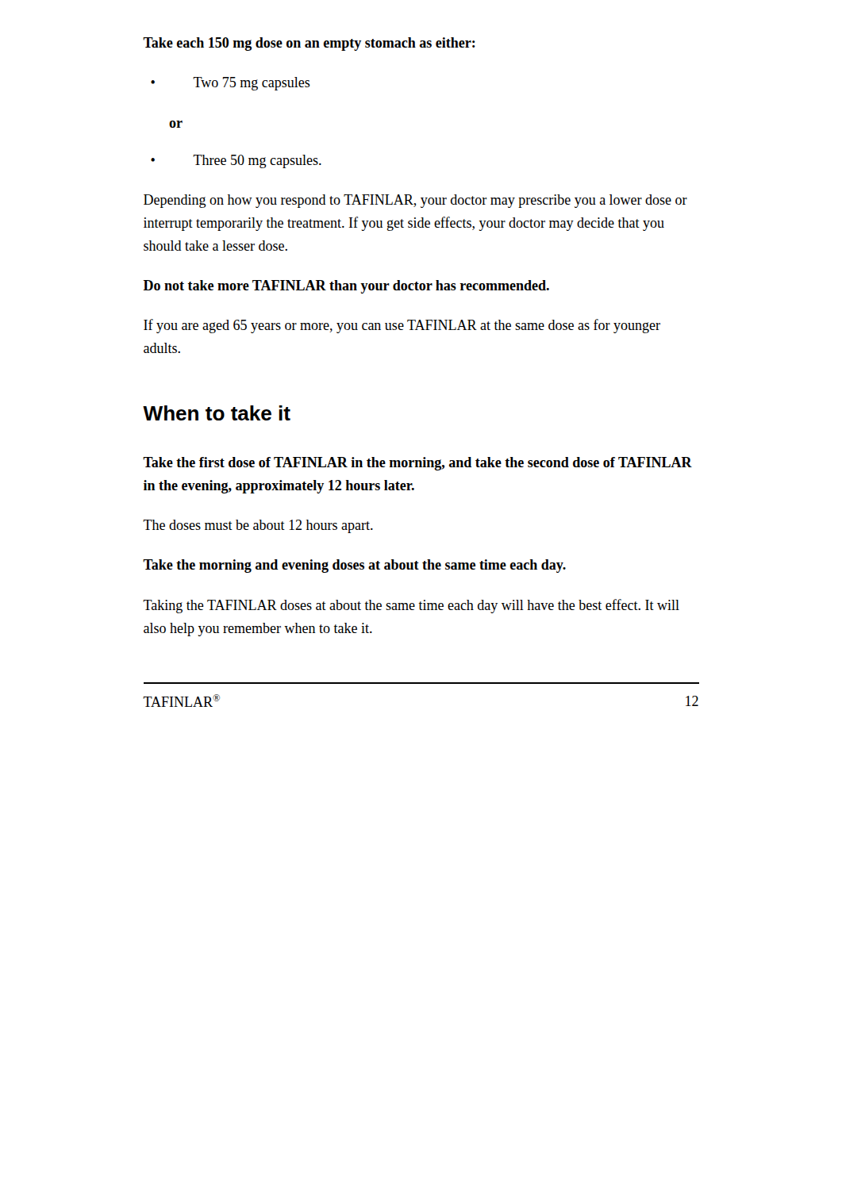Take each 150 mg dose on an empty stomach as either:
Two 75 mg capsules
or
Three 50 mg capsules.
Depending on how you respond to TAFINLAR, your doctor may prescribe you a lower dose or interrupt temporarily the treatment. If you get side effects, your doctor may decide that you should take a lesser dose.
Do not take more TAFINLAR than your doctor has recommended.
If you are aged 65 years or more, you can use TAFINLAR at the same dose as for younger adults.
When to take it
Take the first dose of TAFINLAR in the morning, and take the second dose of TAFINLAR in the evening, approximately 12 hours later.
The doses must be about 12 hours apart.
Take the morning and evening doses at about the same time each day.
Taking the TAFINLAR doses at about the same time each day will have the best effect. It will also help you remember when to take it.
TAFINLAR® 12